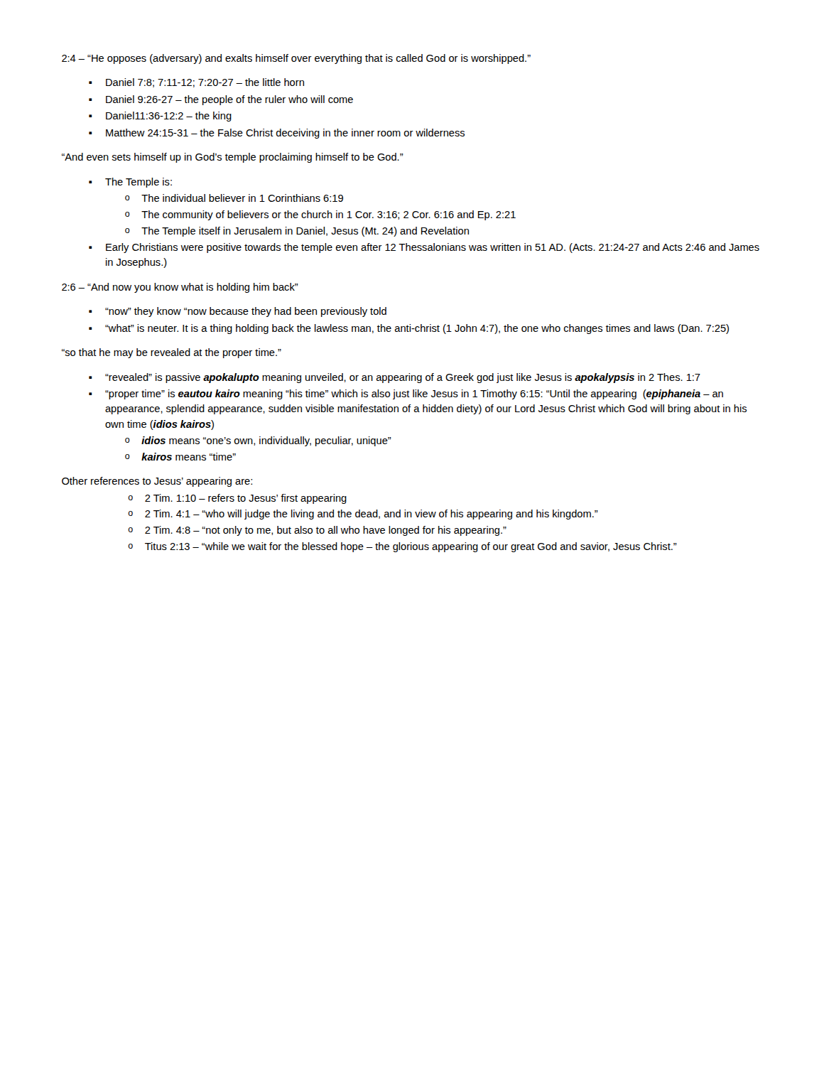2:4 – “He opposes (adversary) and exalts himself over everything that is called God or is worshipped.”
Daniel 7:8; 7:11-12; 7:20-27 – the little horn
Daniel 9:26-27 – the people of the ruler who will come
Daniel11:36-12:2 – the king
Matthew 24:15-31 – the False Christ deceiving in the inner room or wilderness
“And even sets himself up in God’s temple proclaiming himself to be God.”
The Temple is:
The individual believer in 1 Corinthians 6:19
The community of believers or the church in 1 Cor. 3:16; 2 Cor. 6:16 and Ep. 2:21
The Temple itself in Jerusalem in Daniel, Jesus (Mt. 24) and Revelation
Early Christians were positive towards the temple even after 12 Thessalonians was written in 51 AD. (Acts. 21:24-27 and Acts 2:46 and James in Josephus.)
2:6 – “And now you know what is holding him back”
“now” they know “now because they had been previously told
“what” is neuter. It is a thing holding back the lawless man, the anti-christ (1 John 4:7), the one who changes times and laws (Dan. 7:25)
“so that he may be revealed at the proper time.”
“revealed” is passive apokalupto meaning unveiled, or an appearing of a Greek god just like Jesus is apokalypsis in 2 Thes. 1:7
“proper time” is eautou kairo meaning “his time” which is also just like Jesus in 1 Timothy 6:15: “Until the appearing (epiphaneia – an appearance, splendid appearance, sudden visible manifestation of a hidden diety) of our Lord Jesus Christ which God will bring about in his own time (idios kairos)
idios means “one’s own, individually, peculiar, unique”
kairos means “time”
Other references to Jesus’ appearing are:
2 Tim. 1:10 – refers to Jesus’ first appearing
2 Tim. 4:1 – “who will judge the living and the dead, and in view of his appearing and his kingdom.”
2 Tim. 4:8 – “not only to me, but also to all who have longed for his appearing.”
Titus 2:13 – “while we wait for the blessed hope – the glorious appearing of our great God and savior, Jesus Christ.”